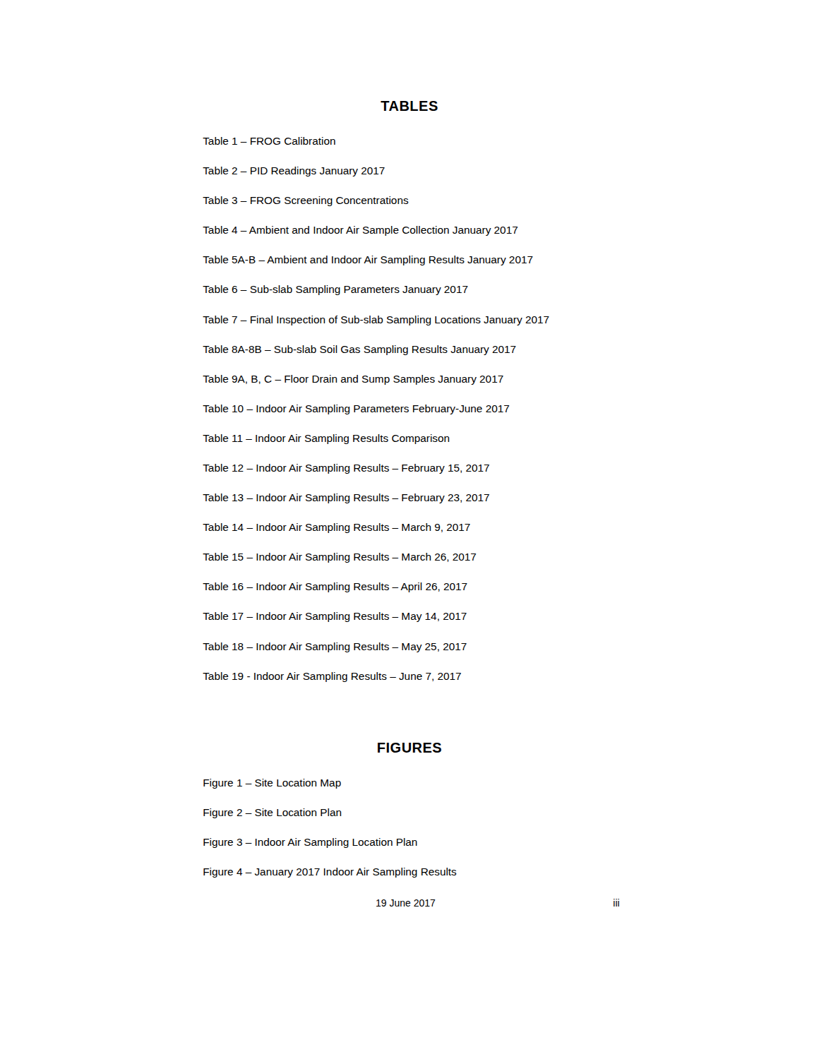TABLES
Table 1 – FROG Calibration
Table 2 – PID Readings January 2017
Table 3 – FROG Screening Concentrations
Table 4 – Ambient and Indoor Air Sample Collection January 2017
Table 5A-B – Ambient and Indoor Air Sampling Results January 2017
Table 6 – Sub-slab Sampling Parameters January 2017
Table 7 – Final Inspection of Sub-slab Sampling Locations January 2017
Table 8A-8B – Sub-slab Soil Gas Sampling Results January 2017
Table 9A, B, C – Floor Drain and Sump Samples January 2017
Table 10 – Indoor Air Sampling Parameters February-June 2017
Table 11 – Indoor Air Sampling Results Comparison
Table 12 – Indoor Air Sampling Results – February 15, 2017
Table 13 – Indoor Air Sampling Results – February 23, 2017
Table 14 – Indoor Air Sampling Results – March 9, 2017
Table 15 – Indoor Air Sampling Results – March 26, 2017
Table 16 – Indoor Air Sampling Results – April 26, 2017
Table 17 – Indoor Air Sampling Results – May 14, 2017
Table 18 – Indoor Air Sampling Results – May 25, 2017
Table 19 - Indoor Air Sampling Results – June 7, 2017
FIGURES
Figure 1 – Site Location Map
Figure 2 – Site Location Plan
Figure 3 – Indoor Air Sampling Location Plan
Figure 4 – January 2017 Indoor Air Sampling Results
19 June 2017 iii